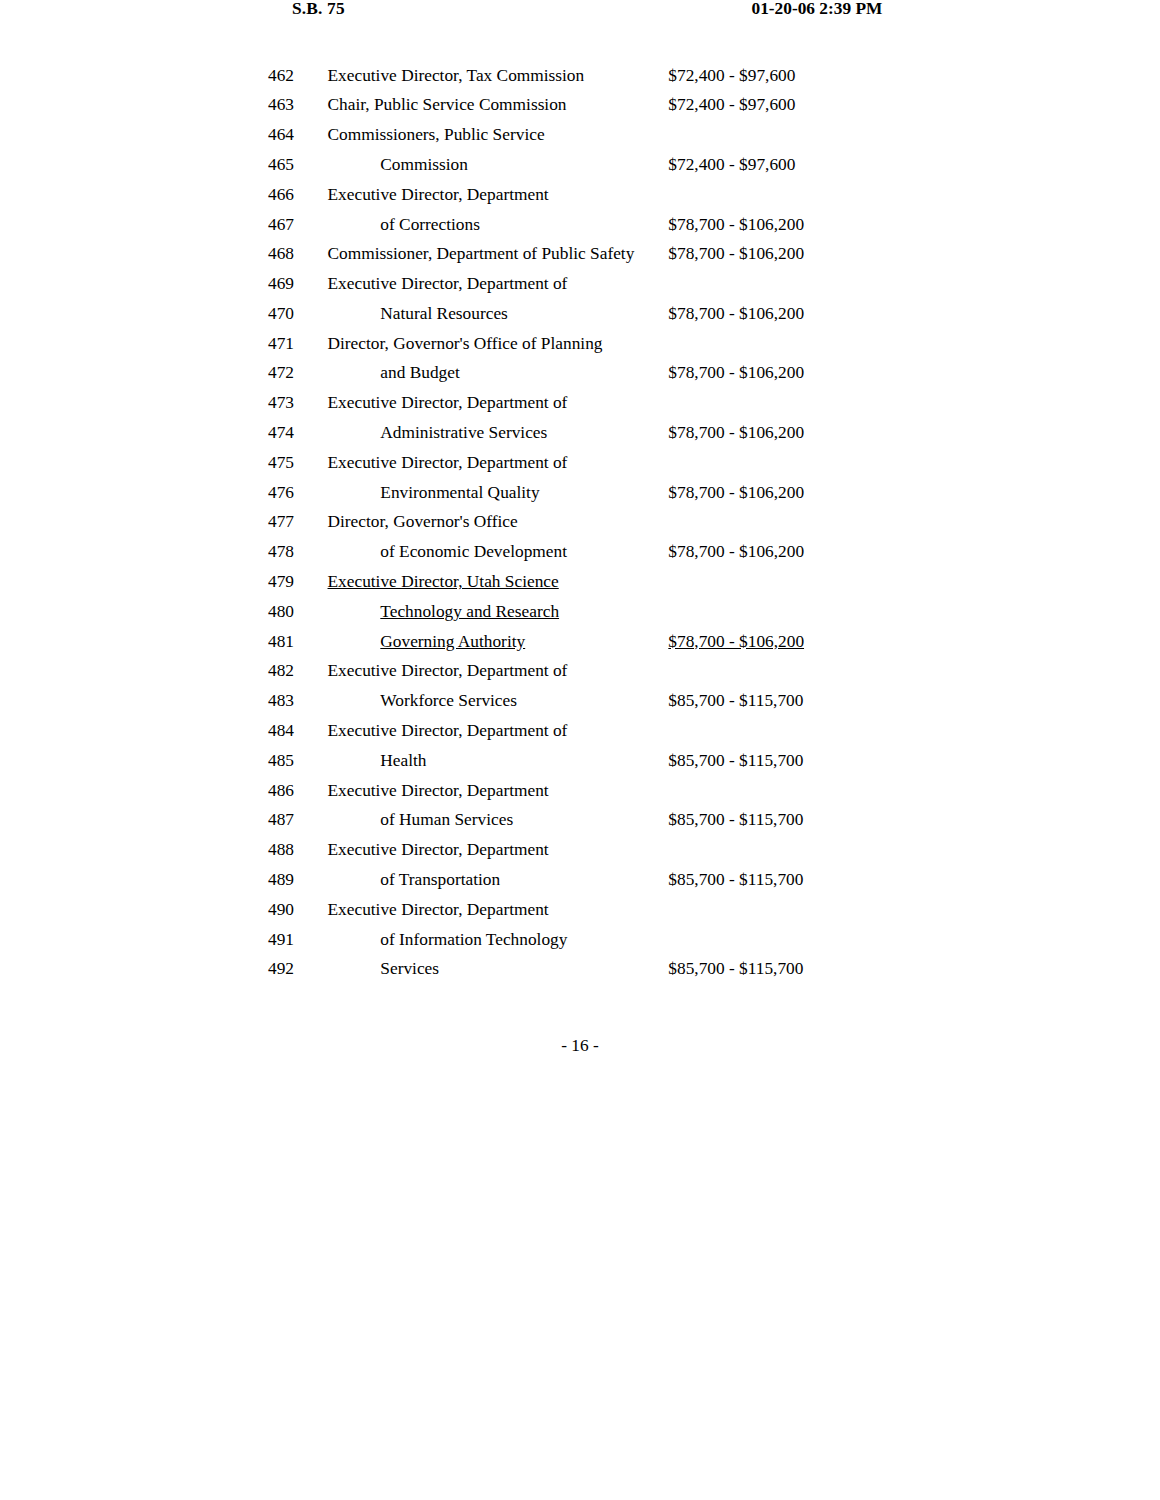S.B. 75 01-20-06 2:39 PM
| 462 | Executive Director, Tax Commission | $72,400 - $97,600 |
| 463 | Chair, Public Service Commission | $72,400 - $97,600 |
| 464 | Commissioners, Public Service | |
| 465 | Commission | $72,400 - $97,600 |
| 466 | Executive Director, Department | |
| 467 | of Corrections | $78,700 - $106,200 |
| 468 | Commissioner, Department of Public Safety | $78,700 - $106,200 |
| 469 | Executive Director, Department of | |
| 470 | Natural Resources | $78,700 - $106,200 |
| 471 | Director, Governor's Office of Planning | |
| 472 | and Budget | $78,700 - $106,200 |
| 473 | Executive Director, Department of | |
| 474 | Administrative Services | $78,700 - $106,200 |
| 475 | Executive Director, Department of | |
| 476 | Environmental Quality | $78,700 - $106,200 |
| 477 | Director, Governor's Office | |
| 478 | of Economic Development | $78,700 - $106,200 |
| 479 | Executive Director, Utah Science | |
| 480 | Technology and Research | |
| 481 | Governing Authority | $78,700 - $106,200 |
| 482 | Executive Director, Department of | |
| 483 | Workforce Services | $85,700 - $115,700 |
| 484 | Executive Director, Department of | |
| 485 | Health | $85,700 - $115,700 |
| 486 | Executive Director, Department | |
| 487 | of Human Services | $85,700 - $115,700 |
| 488 | Executive Director, Department | |
| 489 | of Transportation | $85,700 - $115,700 |
| 490 | Executive Director, Department | |
| 491 | of Information Technology | |
| 492 | Services | $85,700 - $115,700 |
- 16 -